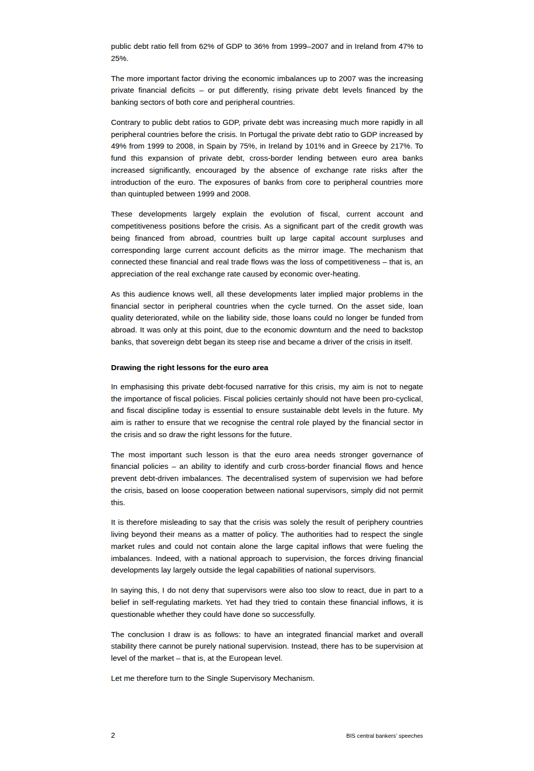public debt ratio fell from 62% of GDP to 36% from 1999–2007 and in Ireland from 47% to 25%.
The more important factor driving the economic imbalances up to 2007 was the increasing private financial deficits – or put differently, rising private debt levels financed by the banking sectors of both core and peripheral countries.
Contrary to public debt ratios to GDP, private debt was increasing much more rapidly in all peripheral countries before the crisis. In Portugal the private debt ratio to GDP increased by 49% from 1999 to 2008, in Spain by 75%, in Ireland by 101% and in Greece by 217%. To fund this expansion of private debt, cross-border lending between euro area banks increased significantly, encouraged by the absence of exchange rate risks after the introduction of the euro. The exposures of banks from core to peripheral countries more than quintupled between 1999 and 2008.
These developments largely explain the evolution of fiscal, current account and competitiveness positions before the crisis. As a significant part of the credit growth was being financed from abroad, countries built up large capital account surpluses and corresponding large current account deficits as the mirror image. The mechanism that connected these financial and real trade flows was the loss of competitiveness – that is, an appreciation of the real exchange rate caused by economic over-heating.
As this audience knows well, all these developments later implied major problems in the financial sector in peripheral countries when the cycle turned. On the asset side, loan quality deteriorated, while on the liability side, those loans could no longer be funded from abroad. It was only at this point, due to the economic downturn and the need to backstop banks, that sovereign debt began its steep rise and became a driver of the crisis in itself.
Drawing the right lessons for the euro area
In emphasising this private debt-focused narrative for this crisis, my aim is not to negate the importance of fiscal policies. Fiscal policies certainly should not have been pro-cyclical, and fiscal discipline today is essential to ensure sustainable debt levels in the future. My aim is rather to ensure that we recognise the central role played by the financial sector in the crisis and so draw the right lessons for the future.
The most important such lesson is that the euro area needs stronger governance of financial policies – an ability to identify and curb cross-border financial flows and hence prevent debt-driven imbalances. The decentralised system of supervision we had before the crisis, based on loose cooperation between national supervisors, simply did not permit this.
It is therefore misleading to say that the crisis was solely the result of periphery countries living beyond their means as a matter of policy. The authorities had to respect the single market rules and could not contain alone the large capital inflows that were fueling the imbalances. Indeed, with a national approach to supervision, the forces driving financial developments lay largely outside the legal capabilities of national supervisors.
In saying this, I do not deny that supervisors were also too slow to react, due in part to a belief in self-regulating markets. Yet had they tried to contain these financial inflows, it is questionable whether they could have done so successfully.
The conclusion I draw is as follows: to have an integrated financial market and overall stability there cannot be purely national supervision. Instead, there has to be supervision at level of the market – that is, at the European level.
Let me therefore turn to the Single Supervisory Mechanism.
2 BIS central bankers’ speeches